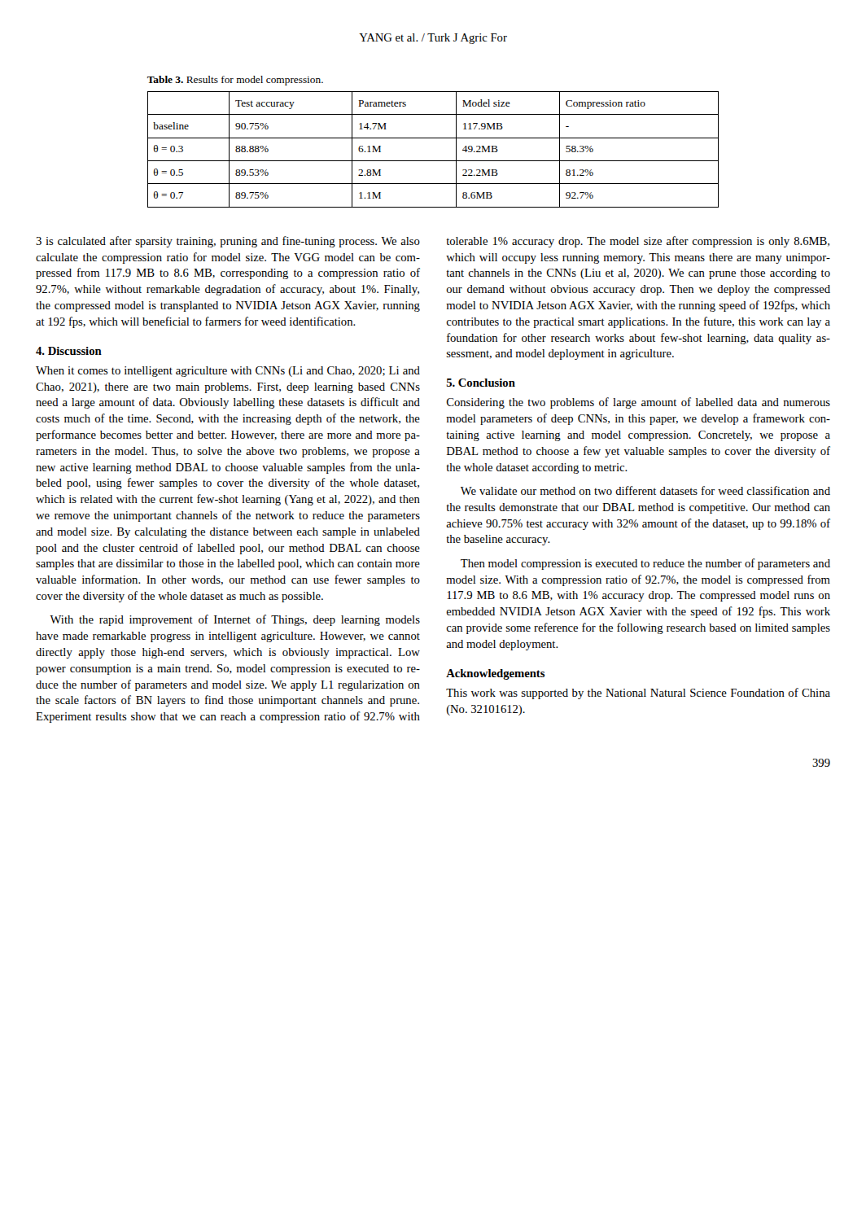YANG et al. / Turk J Agric For
Table 3. Results for model compression.
| | Test accuracy | Parameters | Model size | Compression ratio |
| --- | --- | --- | --- | --- |
| baseline | 90.75% | 14.7M | 117.9MB | - |
| θ = 0.3 | 88.88% | 6.1M | 49.2MB | 58.3% |
| θ = 0.5 | 89.53% | 2.8M | 22.2MB | 81.2% |
| θ = 0.7 | 89.75% | 1.1M | 8.6MB | 92.7% |
3 is calculated after sparsity training, pruning and fine-tuning process. We also calculate the compression ratio for model size. The VGG model can be compressed from 117.9 MB to 8.6 MB, corresponding to a compression ratio of 92.7%, while without remarkable degradation of accuracy, about 1%. Finally, the compressed model is transplanted to NVIDIA Jetson AGX Xavier, running at 192 fps, which will beneficial to farmers for weed identification.
4. Discussion
When it comes to intelligent agriculture with CNNs (Li and Chao, 2020; Li and Chao, 2021), there are two main problems. First, deep learning based CNNs need a large amount of data. Obviously labelling these datasets is difficult and costs much of the time. Second, with the increasing depth of the network, the performance becomes better and better. However, there are more and more parameters in the model. Thus, to solve the above two problems, we propose a new active learning method DBAL to choose valuable samples from the unlabeled pool, using fewer samples to cover the diversity of the whole dataset, which is related with the current few-shot learning (Yang et al, 2022), and then we remove the unimportant channels of the network to reduce the parameters and model size. By calculating the distance between each sample in unlabeled pool and the cluster centroid of labelled pool, our method DBAL can choose samples that are dissimilar to those in the labelled pool, which can contain more valuable information. In other words, our method can use fewer samples to cover the diversity of the whole dataset as much as possible.
With the rapid improvement of Internet of Things, deep learning models have made remarkable progress in intelligent agriculture. However, we cannot directly apply those high-end servers, which is obviously impractical. Low power consumption is a main trend. So, model compression is executed to reduce the number of parameters and model size. We apply L1 regularization on the scale factors of BN layers to find those unimportant channels and prune. Experiment results show that we can reach a compression ratio of 92.7% with tolerable 1% accuracy drop. The model size after compression is only 8.6MB, which will occupy less running memory. This means there are many unimportant channels in the CNNs (Liu et al, 2020). We can prune those according to our demand without obvious accuracy drop. Then we deploy the compressed model to NVIDIA Jetson AGX Xavier, with the running speed of 192fps, which contributes to the practical smart applications. In the future, this work can lay a foundation for other research works about few-shot learning, data quality assessment, and model deployment in agriculture.
5. Conclusion
Considering the two problems of large amount of labelled data and numerous model parameters of deep CNNs, in this paper, we develop a framework containing active learning and model compression. Concretely, we propose a DBAL method to choose a few yet valuable samples to cover the diversity of the whole dataset according to metric.
We validate our method on two different datasets for weed classification and the results demonstrate that our DBAL method is competitive. Our method can achieve 90.75% test accuracy with 32% amount of the dataset, up to 99.18% of the baseline accuracy.
Then model compression is executed to reduce the number of parameters and model size. With a compression ratio of 92.7%, the model is compressed from 117.9 MB to 8.6 MB, with 1% accuracy drop. The compressed model runs on embedded NVIDIA Jetson AGX Xavier with the speed of 192 fps. This work can provide some reference for the following research based on limited samples and model deployment.
Acknowledgements
This work was supported by the National Natural Science Foundation of China (No. 32101612).
399